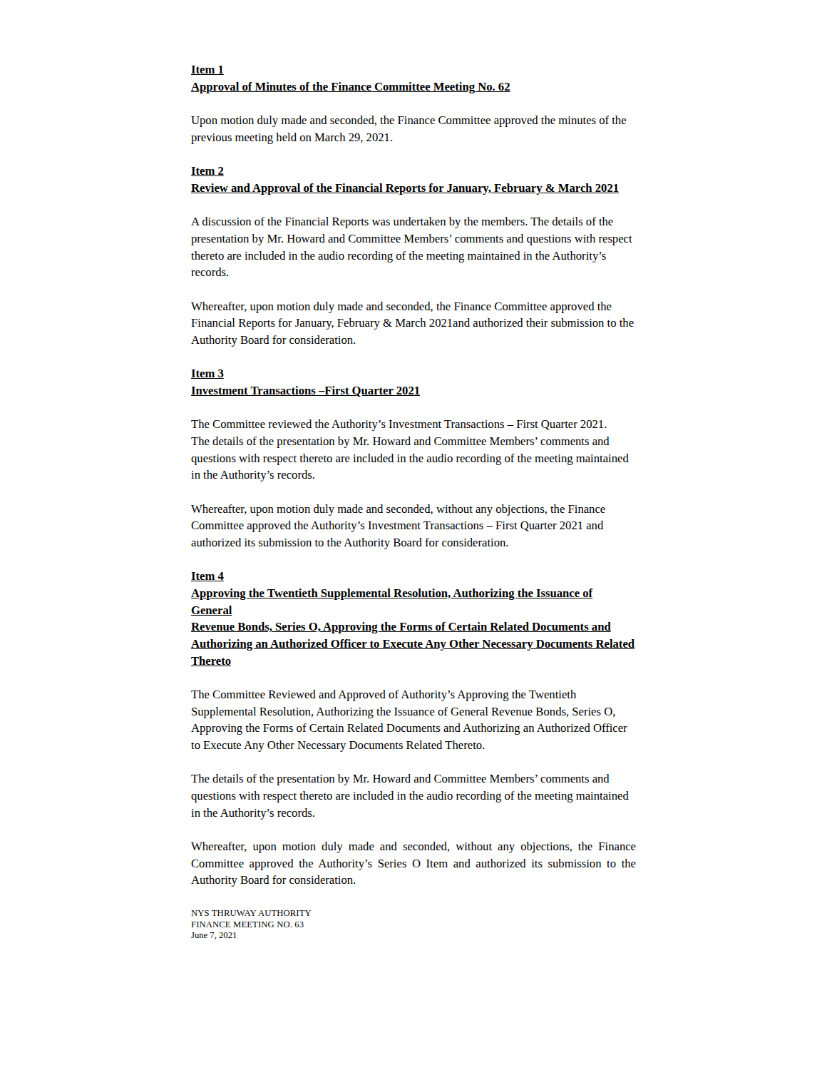Item 1 Approval of Minutes of the Finance Committee Meeting No. 62
Upon motion duly made and seconded, the Finance Committee approved the minutes of the previous meeting held on March 29, 2021.
Item 2 Review and Approval of the Financial Reports for January, February & March 2021
A discussion of the Financial Reports was undertaken by the members. The details of the presentation by Mr. Howard and Committee Members’ comments and questions with respect thereto are included in the audio recording of the meeting maintained in the Authority’s records.
Whereafter, upon motion duly made and seconded, the Finance Committee approved the Financial Reports for January, February & March 2021and authorized their submission to the Authority Board for consideration.
Item 3 Investment Transactions –First Quarter 2021
The Committee reviewed the Authority’s Investment Transactions – First Quarter 2021.
The details of the presentation by Mr. Howard and Committee Members’ comments and questions with respect thereto are included in the audio recording of the meeting maintained in the Authority’s records.
Whereafter, upon motion duly made and seconded, without any objections, the Finance Committee approved the Authority’s Investment Transactions – First Quarter 2021 and authorized its submission to the Authority Board for consideration.
Item 4 Approving the Twentieth Supplemental Resolution, Authorizing the Issuance of General Revenue Bonds, Series O, Approving the Forms of Certain Related Documents and Authorizing an Authorized Officer to Execute Any Other Necessary Documents Related Thereto
The Committee Reviewed and Approved of Authority’s Approving the Twentieth Supplemental Resolution, Authorizing the Issuance of General Revenue Bonds, Series O, Approving the Forms of Certain Related Documents and Authorizing an Authorized Officer to Execute Any Other Necessary Documents Related Thereto.
The details of the presentation by Mr. Howard and Committee Members’ comments and questions with respect thereto are included in the audio recording of the meeting maintained in the Authority’s records.
Whereafter, upon motion duly made and seconded, without any objections, the Finance Committee approved the Authority’s Series O Item and authorized its submission to the Authority Board for consideration.
NYS THRUWAY AUTHORITY
FINANCE MEETING NO. 63
June 7, 2021